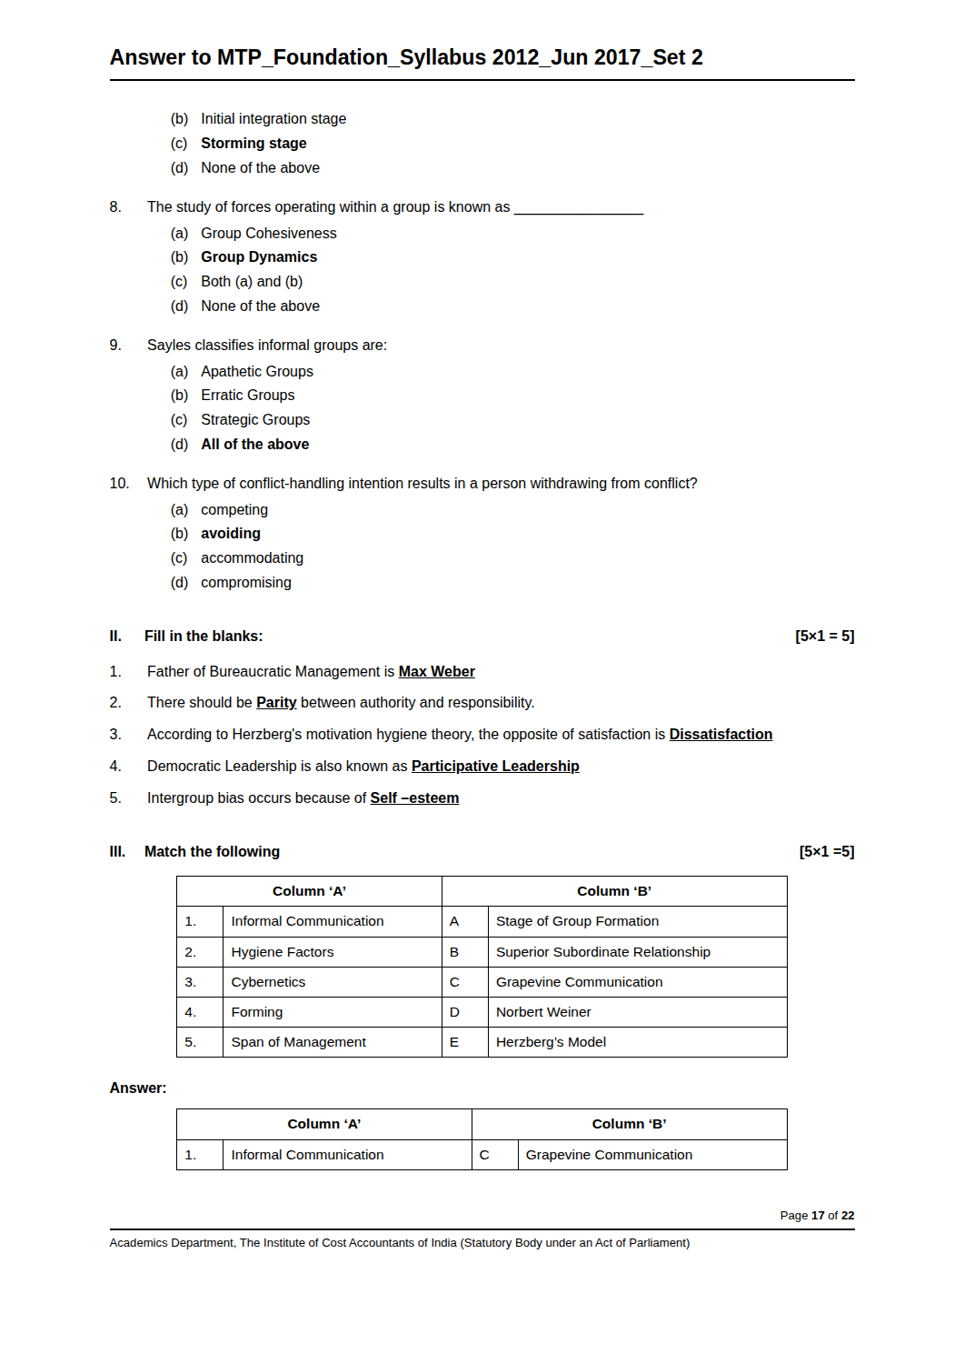Answer to MTP_Foundation_Syllabus 2012_Jun 2017_Set 2
(b) Initial integration stage
(c) Storming stage
(d) None of the above
8. The study of forces operating within a group is known as ________________
(a) Group Cohesiveness
(b) Group Dynamics
(c) Both (a) and (b)
(d) None of the above
9. Sayles classifies informal groups are:
(a) Apathetic Groups
(b) Erratic Groups
(c) Strategic Groups
(d) All of the above
10. Which type of conflict-handling intention results in a person withdrawing from conflict?
(a) competing
(b) avoiding
(c) accommodating
(d) compromising
II. Fill in the blanks: [5×1 = 5]
Father of Bureaucratic Management is Max Weber
There should be Parity between authority and responsibility.
According to Herzberg's motivation hygiene theory, the opposite of satisfaction is Dissatisfaction
Democratic Leadership is also known as Participative Leadership
Intergroup bias occurs because of Self –esteem
III. Match the following [5×1 =5]
| Column ‘A’ | Column ‘B’ |
| --- | --- |
| 1. | Informal Communication | A | Stage of Group Formation |
| 2. | Hygiene Factors | B | Superior Subordinate Relationship |
| 3. | Cybernetics | C | Grapevine Communication |
| 4. | Forming | D | Norbert Weiner |
| 5. | Span of Management | E | Herzberg’s Model |
Answer:
| Column ‘A’ | Column ‘B’ |
| --- | --- |
| 1. | Informal Communication | C | Grapevine Communication |
Page 17 of 22
Academics Department, The Institute of Cost Accountants of India (Statutory Body under an Act of Parliament)